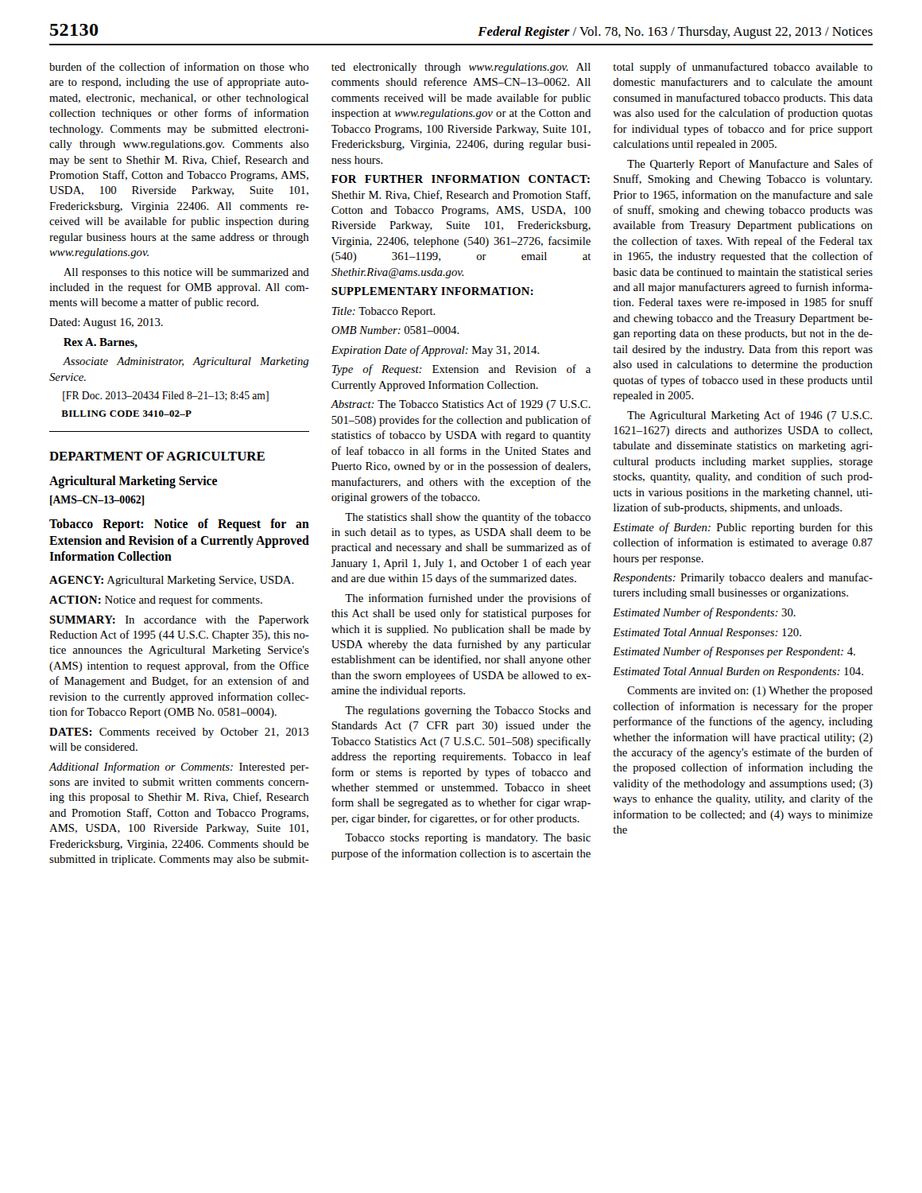52130
Federal Register / Vol. 78, No. 163 / Thursday, August 22, 2013 / Notices
burden of the collection of information on those who are to respond, including the use of appropriate automated, electronic, mechanical, or other technological collection techniques or other forms of information technology. Comments may be submitted electronically through www.regulations.gov. Comments also may be sent to Shethir M. Riva, Chief, Research and Promotion Staff, Cotton and Tobacco Programs, AMS, USDA, 100 Riverside Parkway, Suite 101, Fredericksburg, Virginia 22406. All comments received will be available for public inspection during regular business hours at the same address or through www.regulations.gov.
All responses to this notice will be summarized and included in the request for OMB approval. All comments will become a matter of public record.
Dated: August 16, 2013.
Rex A. Barnes,
Associate Administrator, Agricultural Marketing Service.
[FR Doc. 2013–20434 Filed 8–21–13; 8:45 am]
BILLING CODE 3410–02–P
DEPARTMENT OF AGRICULTURE
Agricultural Marketing Service
[AMS–CN–13–0062]
Tobacco Report: Notice of Request for an Extension and Revision of a Currently Approved Information Collection
AGENCY: Agricultural Marketing Service, USDA.
ACTION: Notice and request for comments.
SUMMARY: In accordance with the Paperwork Reduction Act of 1995 (44 U.S.C. Chapter 35), this notice announces the Agricultural Marketing Service's (AMS) intention to request approval, from the Office of Management and Budget, for an extension of and revision to the currently approved information collection for Tobacco Report (OMB No. 0581–0004).
DATES: Comments received by October 21, 2013 will be considered.
Additional Information or Comments: Interested persons are invited to submit written comments concerning this proposal to Shethir M. Riva, Chief, Research and Promotion Staff, Cotton and Tobacco Programs, AMS, USDA, 100 Riverside Parkway, Suite 101, Fredericksburg, Virginia, 22406. Comments should be submitted in triplicate. Comments may also be submitted electronically through www.regulations.gov. All comments should reference AMS–CN–13–0062. All comments received will be made available for public inspection at www.regulations.gov or at the Cotton and Tobacco Programs, 100 Riverside Parkway, Suite 101, Fredericksburg, Virginia, 22406, during regular business hours.
FOR FURTHER INFORMATION CONTACT: Shethir M. Riva, Chief, Research and Promotion Staff, Cotton and Tobacco Programs, AMS, USDA, 100 Riverside Parkway, Suite 101, Fredericksburg, Virginia, 22406, telephone (540) 361–2726, facsimile (540) 361–1199, or email at Shethir.Riva@ams.usda.gov.
SUPPLEMENTARY INFORMATION:
Title: Tobacco Report.
OMB Number: 0581–0004.
Expiration Date of Approval: May 31, 2014.
Type of Request: Extension and Revision of a Currently Approved Information Collection.
Abstract: The Tobacco Statistics Act of 1929 (7 U.S.C. 501–508) provides for the collection and publication of statistics of tobacco by USDA with regard to quantity of leaf tobacco in all forms in the United States and Puerto Rico, owned by or in the possession of dealers, manufacturers, and others with the exception of the original growers of the tobacco.
The statistics shall show the quantity of the tobacco in such detail as to types, as USDA shall deem to be practical and necessary and shall be summarized as of January 1, April 1, July 1, and October 1 of each year and are due within 15 days of the summarized dates.
The information furnished under the provisions of this Act shall be used only for statistical purposes for which it is supplied. No publication shall be made by USDA whereby the data furnished by any particular establishment can be identified, nor shall anyone other than the sworn employees of USDA be allowed to examine the individual reports.
The regulations governing the Tobacco Stocks and Standards Act (7 CFR part 30) issued under the Tobacco Statistics Act (7 U.S.C. 501–508) specifically address the reporting requirements. Tobacco in leaf form or stems is reported by types of tobacco and whether stemmed or unstemmed. Tobacco in sheet form shall be segregated as to whether for cigar wrapper, cigar binder, for cigarettes, or for other products.
Tobacco stocks reporting is mandatory. The basic purpose of the information collection is to ascertain the total supply of unmanufactured tobacco available to domestic manufacturers and to calculate the amount consumed in manufactured tobacco products. This data was also used for the calculation of production quotas for individual types of tobacco and for price support calculations until repealed in 2005.
The Quarterly Report of Manufacture and Sales of Snuff, Smoking and Chewing Tobacco is voluntary. Prior to 1965, information on the manufacture and sale of snuff, smoking and chewing tobacco products was available from Treasury Department publications on the collection of taxes. With repeal of the Federal tax in 1965, the industry requested that the collection of basic data be continued to maintain the statistical series and all major manufacturers agreed to furnish information. Federal taxes were re-imposed in 1985 for snuff and chewing tobacco and the Treasury Department began reporting data on these products, but not in the detail desired by the industry. Data from this report was also used in calculations to determine the production quotas of types of tobacco used in these products until repealed in 2005.
The Agricultural Marketing Act of 1946 (7 U.S.C. 1621–1627) directs and authorizes USDA to collect, tabulate and disseminate statistics on marketing agricultural products including market supplies, storage stocks, quantity, quality, and condition of such products in various positions in the marketing channel, utilization of sub-products, shipments, and unloads.
Estimate of Burden: Public reporting burden for this collection of information is estimated to average 0.87 hours per response.
Respondents: Primarily tobacco dealers and manufacturers including small businesses or organizations.
Estimated Number of Respondents: 30.
Estimated Total Annual Responses: 120.
Estimated Number of Responses per Respondent: 4.
Estimated Total Annual Burden on Respondents: 104.
Comments are invited on: (1) Whether the proposed collection of information is necessary for the proper performance of the functions of the agency, including whether the information will have practical utility; (2) the accuracy of the agency's estimate of the burden of the proposed collection of information including the validity of the methodology and assumptions used; (3) ways to enhance the quality, utility, and clarity of the information to be collected; and (4) ways to minimize the